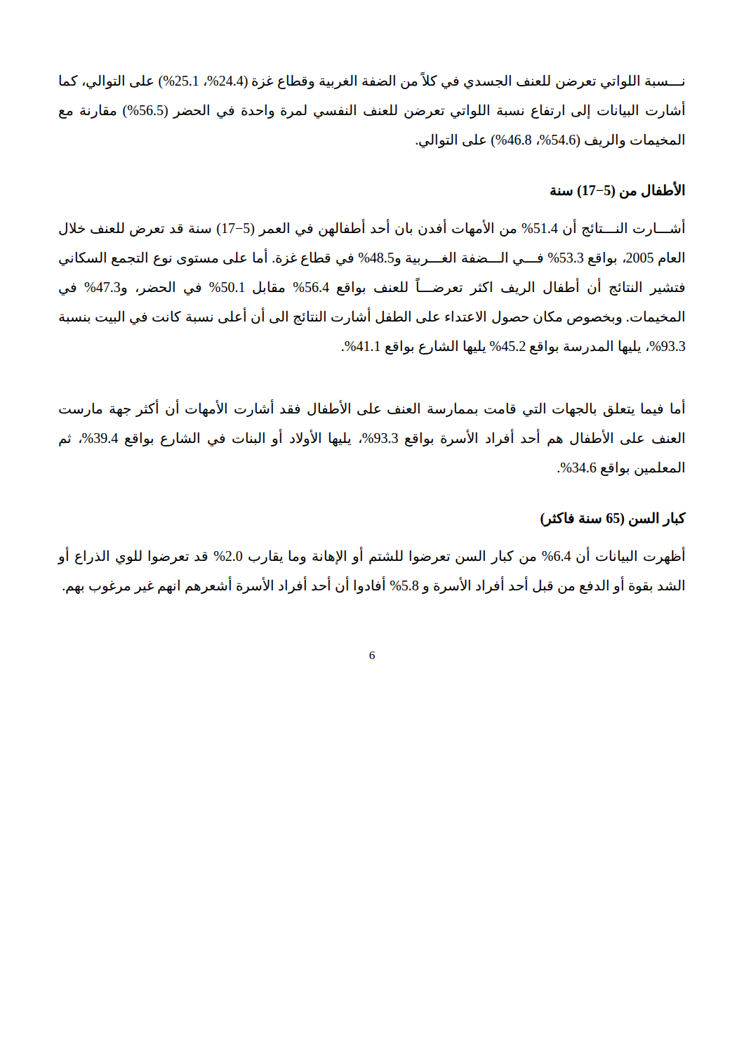نـــسبة اللواتي تعرضن للعنف الجسدي في كلاً من الضفة الغربية وقطاع غزة (24.4%، 25.1%) على التوالي، كما أشارت البيانات إلى ارتفاع نسبة اللواتي تعرضن للعنف النفسي لمرة واحدة في الحضر (56.5%) مقارنة مع المخيمات والريف (54.6%، 46.8%) على التوالي.
الأطفال من (5−17) سنة
أشـــارت النـــتائج أن 51.4% من الأمهات أفدن بان أحد أطفالهن في العمر (5−17) سنة قد تعرض للعنف خلال العام 2005، بواقع 53.3% فـــي الـــضفة الغـــربية و48.5% في قطاع غزة. أما على مستوى نوع التجمع السكاني فتشير النتائج أن أطفال الريف اكثر تعرضـــاً للعنف بواقع 56.4% مقابل 50.1% في الحضر، و47.3% في المخيمات. وبخصوص مكان حصول الاعتداء على الطفل أشارت النتائج الى أن أعلى نسبة كانت في البيت بنسبة 93.3%، يليها المدرسة بواقع 45.2% يليها الشارع بواقع 41.1%.
أما فيما يتعلق بالجهات التي قامت بممارسة العنف على الأطفال فقد أشارت الأمهات أن أكثر جهة مارست العنف على الأطفال هم أحد أفراد الأسرة بواقع 93.3%، يليها الأولاد أو البنات في الشارع بواقع 39.4%، ثم المعلمين بواقع 34.6%.
كبار السن (65 سنة فاكثر)
أظهرت البيانات أن 6.4% من كبار السن تعرضوا للشتم أو الإهانة وما يقارب 2.0% قد تعرضوا للوي الذراع أو الشد بقوة أو الدفع من قبل أحد أفراد الأسرة و 5.8% أفادوا أن أحد أفراد الأسرة أشعرهم انهم غير مرغوب بهم.
6